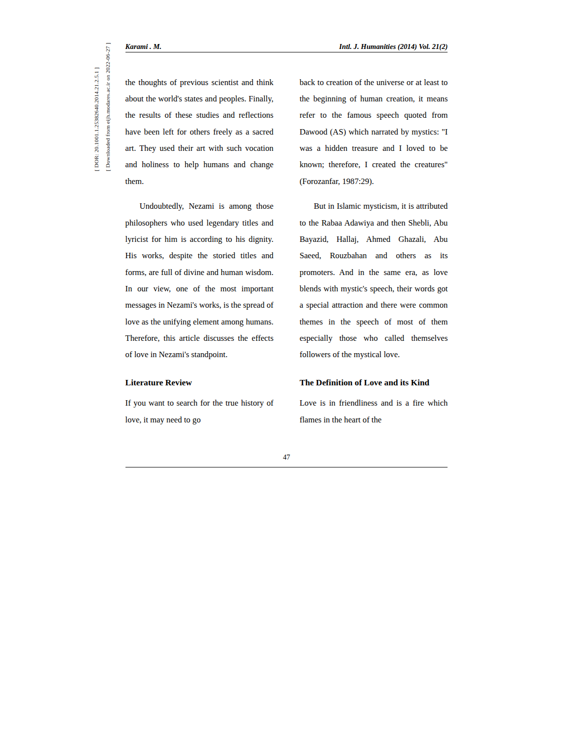[ DOR: 20.1001.1.25382640.2014.21.2.5.1 ]
[ Downloaded from eijh.modares.ac.ir on 2022-06-27 ]
Karami . M. Intl. J. Humanities (2014) Vol. 21(2)
the thoughts of previous scientist and think about the world's states and peoples. Finally, the results of these studies and reflections have been left for others freely as a sacred art. They used their art with such vocation and holiness to help humans and change them.
Undoubtedly, Nezami is among those philosophers who used legendary titles and lyricist for him is according to his dignity. His works, despite the storied titles and forms, are full of divine and human wisdom. In our view, one of the most important messages in Nezami's works, is the spread of love as the unifying element among humans. Therefore, this article discusses the effects of love in Nezami's standpoint.
Literature Review
If you want to search for the true history of love, it may need to go
back to creation of the universe or at least to the beginning of human creation, it means refer to the famous speech quoted from Dawood (AS) which narrated by mystics: "I was a hidden treasure and I loved to be known; therefore, I created the creatures" (Forozanfar, 1987:29).
But in Islamic mysticism, it is attributed to the Rabaa Adawiya and then Shebli, Abu Bayazid, Hallaj, Ahmed Ghazali, Abu Saeed, Rouzbahan and others as its promoters. And in the same era, as love blends with mystic's speech, their words got a special attraction and there were common themes in the speech of most of them especially those who called themselves followers of the mystical love.
The Definition of Love and its Kind
Love is in friendliness and is a fire which flames in the heart of the
47